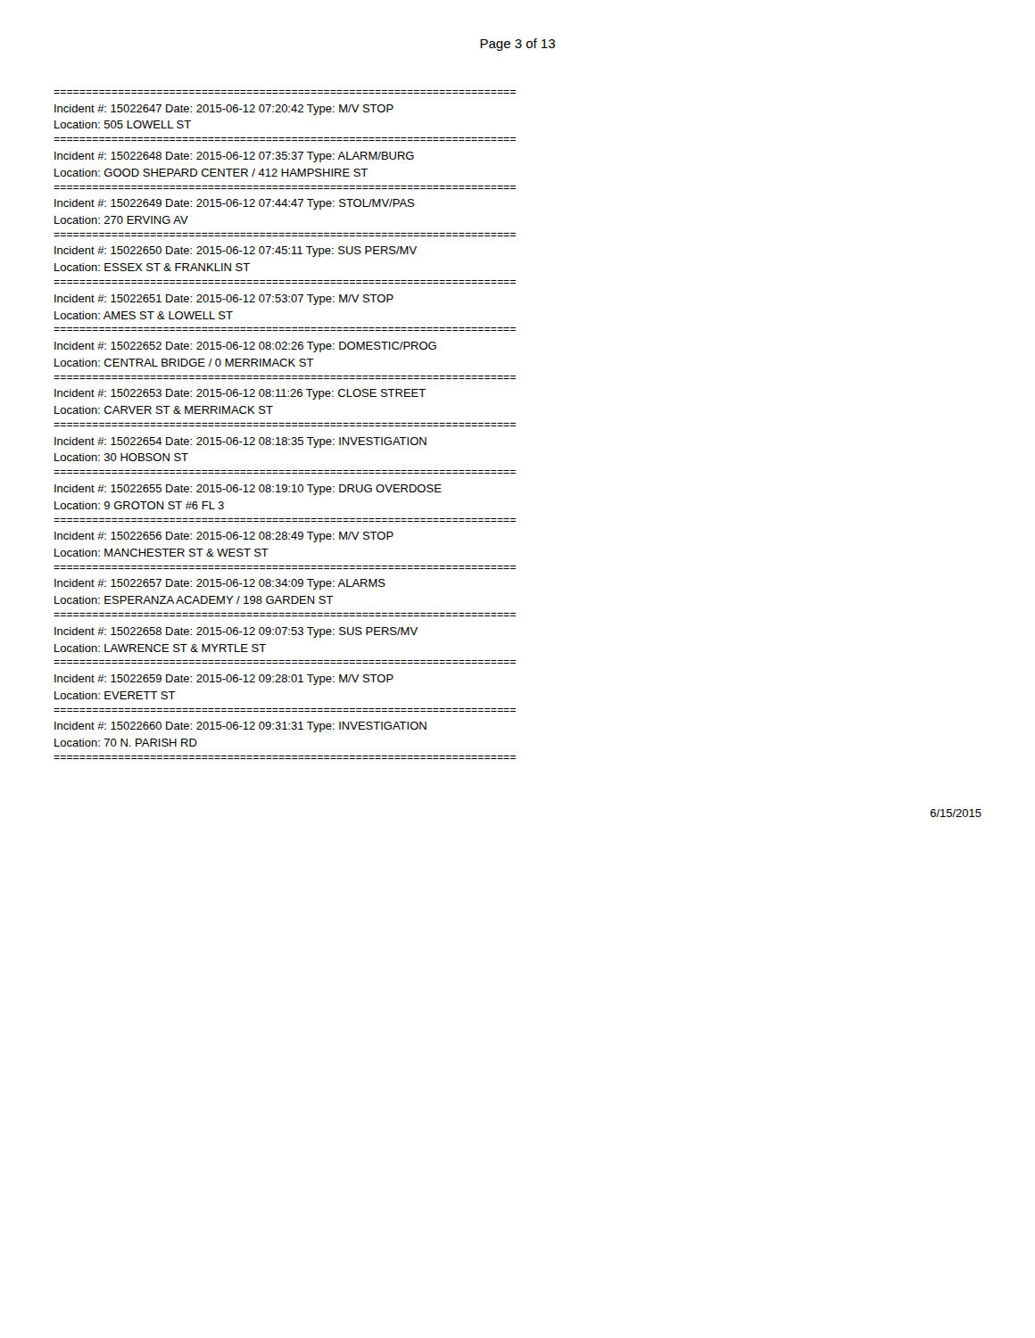Page 3 of 13
========================================================================
Incident #: 15022647 Date: 2015-06-12 07:20:42 Type: M/V STOP
Location: 505 LOWELL ST
========================================================================
Incident #: 15022648 Date: 2015-06-12 07:35:37 Type: ALARM/BURG
Location: GOOD SHEPARD CENTER / 412 HAMPSHIRE ST
========================================================================
Incident #: 15022649 Date: 2015-06-12 07:44:47 Type: STOL/MV/PAS
Location: 270 ERVING AV
========================================================================
Incident #: 15022650 Date: 2015-06-12 07:45:11 Type: SUS PERS/MV
Location: ESSEX ST & FRANKLIN ST
========================================================================
Incident #: 15022651 Date: 2015-06-12 07:53:07 Type: M/V STOP
Location: AMES ST & LOWELL ST
========================================================================
Incident #: 15022652 Date: 2015-06-12 08:02:26 Type: DOMESTIC/PROG
Location: CENTRAL BRIDGE / 0 MERRIMACK ST
========================================================================
Incident #: 15022653 Date: 2015-06-12 08:11:26 Type: CLOSE STREET
Location: CARVER ST & MERRIMACK ST
========================================================================
Incident #: 15022654 Date: 2015-06-12 08:18:35 Type: INVESTIGATION
Location: 30 HOBSON ST
========================================================================
Incident #: 15022655 Date: 2015-06-12 08:19:10 Type: DRUG OVERDOSE
Location: 9 GROTON ST #6 FL 3
========================================================================
Incident #: 15022656 Date: 2015-06-12 08:28:49 Type: M/V STOP
Location: MANCHESTER ST & WEST ST
========================================================================
Incident #: 15022657 Date: 2015-06-12 08:34:09 Type: ALARMS
Location: ESPERANZA ACADEMY / 198 GARDEN ST
========================================================================
Incident #: 15022658 Date: 2015-06-12 09:07:53 Type: SUS PERS/MV
Location: LAWRENCE ST & MYRTLE ST
========================================================================
Incident #: 15022659 Date: 2015-06-12 09:28:01 Type: M/V STOP
Location: EVERETT ST
========================================================================
Incident #: 15022660 Date: 2015-06-12 09:31:31 Type: INVESTIGATION
Location: 70 N. PARISH RD
========================================================================
6/15/2015